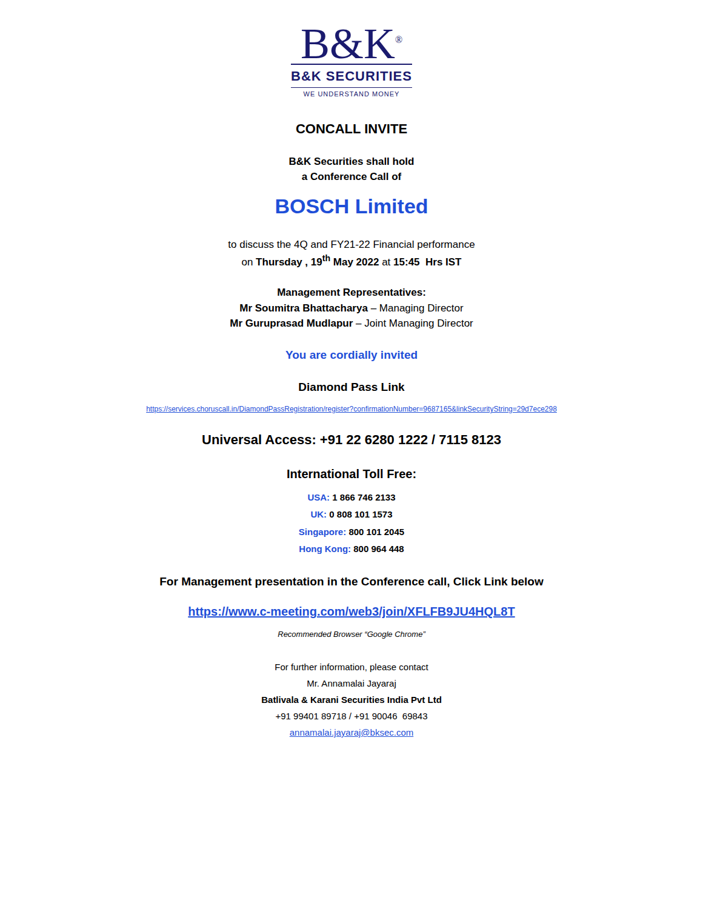B&K®
B&K SECURITIES
WE UNDERSTAND MONEY
CONCALL INVITE
B&K Securities shall hold
a Conference Call of
BOSCH Limited
to discuss the 4Q and FY21-22 Financial performance
on Thursday , 19th May 2022 at 15:45 Hrs IST
Management Representatives:
Mr Soumitra Bhattacharya – Managing Director
Mr Guruprasad Mudlapur – Joint Managing Director
You are cordially invited
Diamond Pass Link
https://services.choruscall.in/DiamondPassRegistration/register?confirmationNumber=9687165&linkSecurityString=29d7ece298
Universal Access: +91 22 6280 1222 / 7115 8123
International Toll Free:
USA: 1 866 746 2133
UK: 0 808 101 1573
Singapore: 800 101 2045
Hong Kong: 800 964 448
For Management presentation in the Conference call, Click Link below
https://www.c-meeting.com/web3/join/XFLFB9JU4HQL8T
Recommended Browser “Google Chrome”
For further information, please contact
Mr. Annamalai Jayaraj
Batlivala & Karani Securities India Pvt Ltd
+91 99401 89718 / +91 90046 69843
annamalai.jayaraj@bksec.com